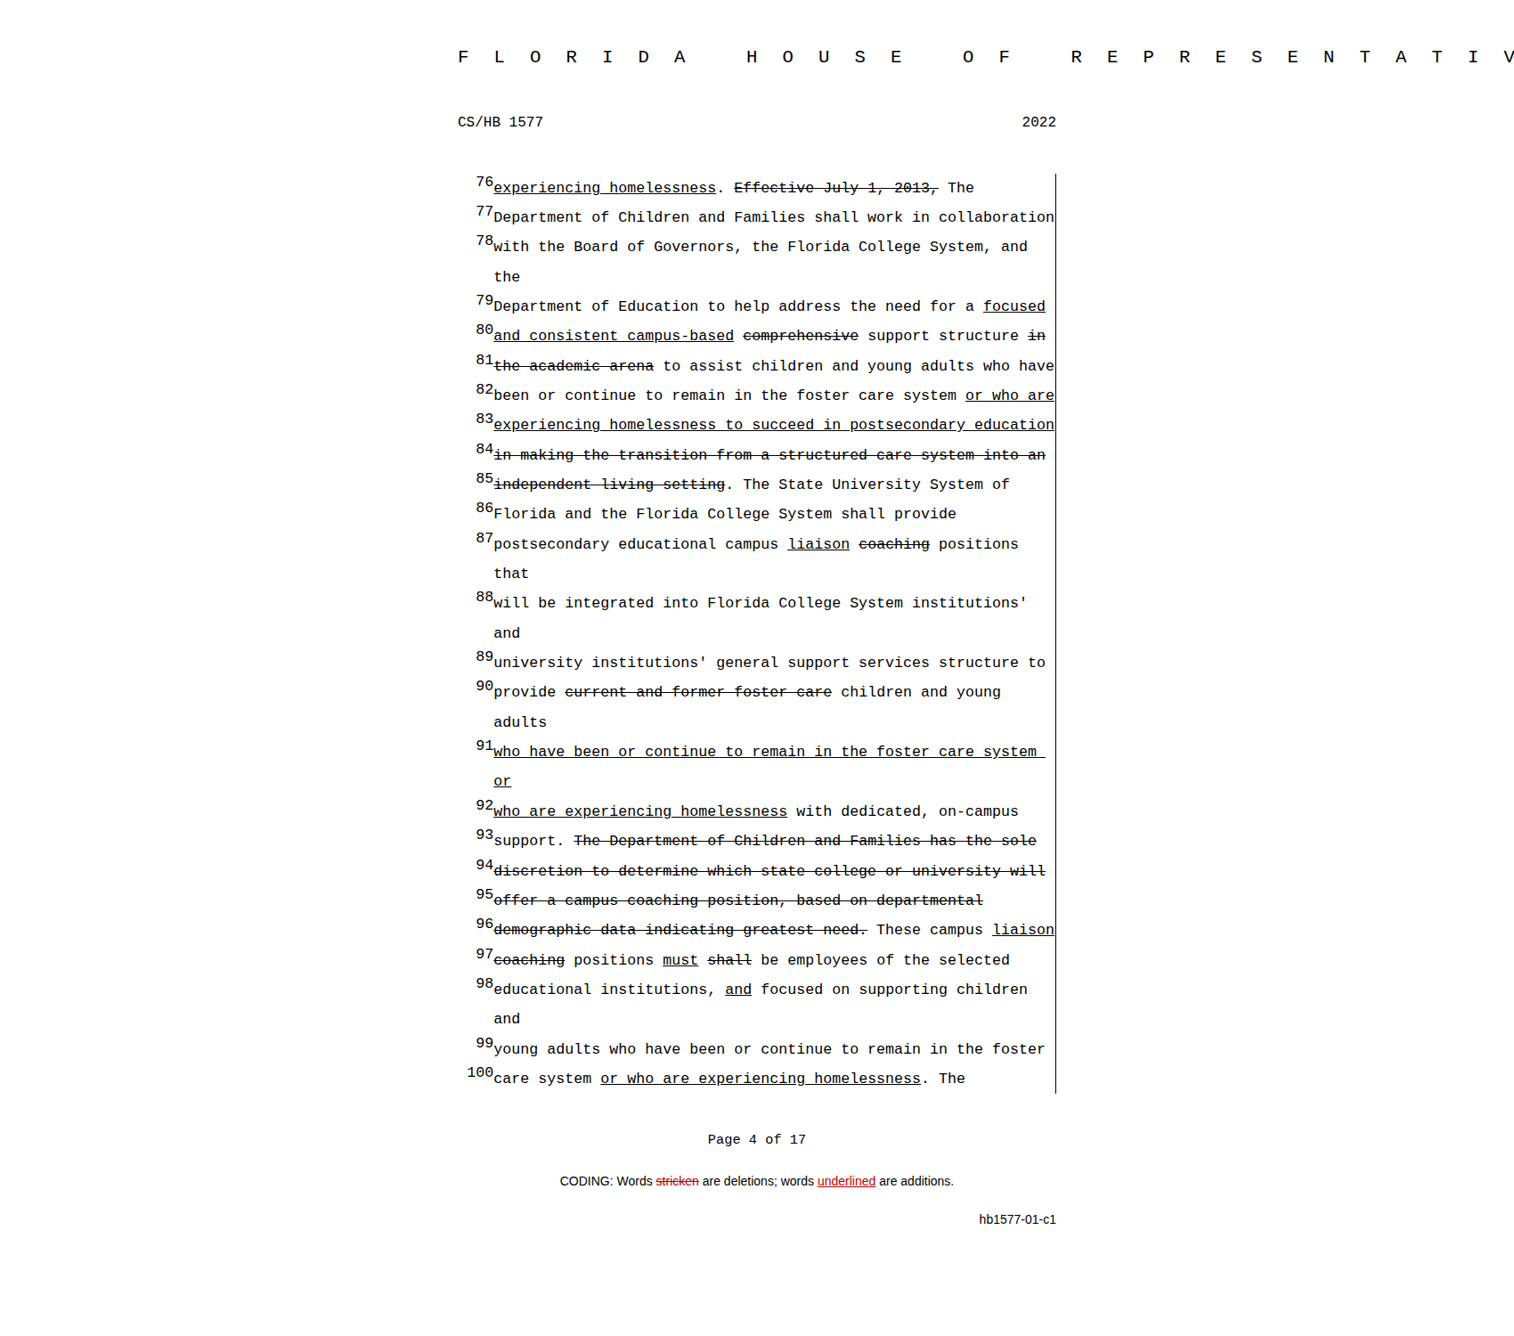F L O R I D A H O U S E O F R E P R E S E N T A T I V E S
CS/HB 1577 2022
| 76 | experiencing homelessness . Effective July 1, 2013, The |
| 77 | Department of Children and Families shall work in collaboration |
| 78 | with the Board of Governors, the Florida College System, and the |
| 79 | Department of Education to help address the need for a focused |
| 80 | and consistent campus-based comprehensive support structure in |
| 81 | the academic arena to assist children and young adults who have |
| 82 | been or continue to remain in the foster care system or who are |
| 83 | experiencing homelessness to succeed in postsecondary education |
| 84 | in making the transition from a structured care system into an |
| 85 | independent living setting . The State University System of |
| 86 | Florida and the Florida College System shall provide |
| 87 | postsecondary educational campus liaison coaching positions that |
| 88 | will be integrated into Florida College System institutions' and |
| 89 | university institutions' general support services structure to |
| 90 | provide current and former foster care children and young adults |
| 91 | who have been or continue to remain in the foster care system or |
| 92 | who are experiencing homelessness with dedicated, on-campus |
| 93 | support. The Department of Children and Families has the sole |
| 94 | discretion to determine which state college or university will |
| 95 | offer a campus coaching position, based on departmental |
| 96 | demographic data indicating greatest need. These campus liaison |
| 97 | coaching positions must shall be employees of the selected |
| 98 | educational institutions, and focused on supporting children and |
| 99 | young adults who have been or continue to remain in the foster |
| 100 | care system or who are experiencing homelessness . The |
Page 4 of 17
CODING: Words stricken are deletions; words underlined are additions.
hb1577-01-c1